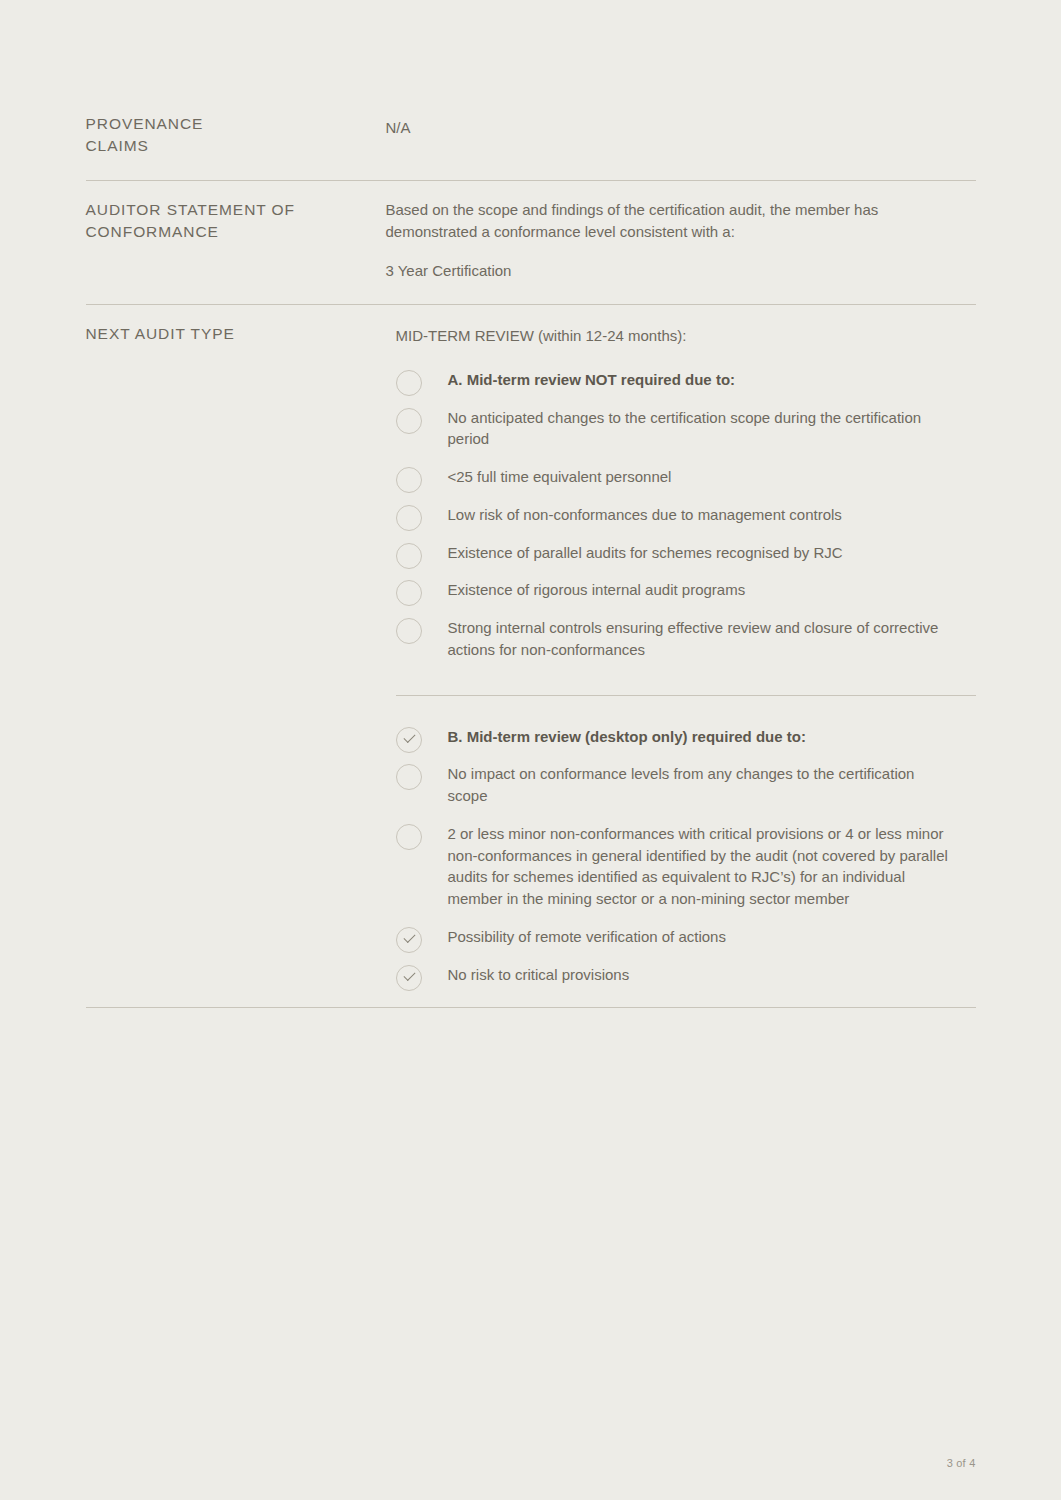| Provenance Claims | N/A |
| Auditor Statement of Conformance | Based on the scope and findings of the certification audit, the member has demonstrated a conformance level consistent with a: 3 Year Certification |
| Next Audit Type | MID-TERM REVIEW (within 12-24 months): A. Mid-term review NOT required due to: No anticipated changes to the certification scope during the certification period <25 full time equivalent personnel Low risk of non-conformances due to management controls Existence of parallel audits for schemes recognised by RJC Existence of rigorous internal audit programs Strong internal controls ensuring effective review and closure of corrective actions for non-conformances B. Mid-term review (desktop only) required due to: No impact on conformance levels from any changes to the certification scope 2 or less minor non-conformances with critical provisions or 4 or less minor non-conformances in general identified by the audit (not covered by parallel audits for schemes identified as equivalent to RJC’s) for an individual member in the mining sector or a non-mining sector member Possibility of remote verification of actions No risk to critical provisions |
3 of 4